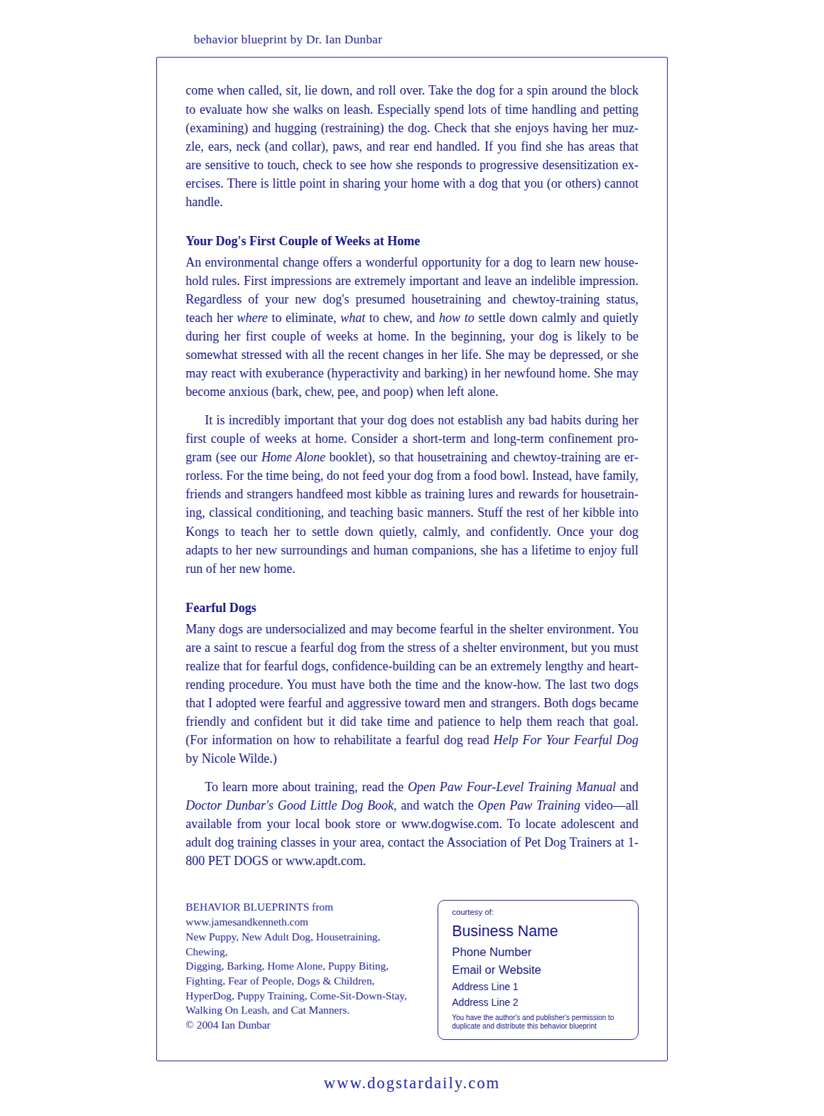behavior blueprint by Dr. Ian Dunbar
come when called, sit, lie down, and roll over. Take the dog for a spin around the block to evaluate how she walks on leash. Especially spend lots of time handling and petting (examining) and hugging (restraining) the dog. Check that she enjoys having her muzzle, ears, neck (and collar), paws, and rear end handled. If you find she has areas that are sensitive to touch, check to see how she responds to progressive desensitization exercises. There is little point in sharing your home with a dog that you (or others) cannot handle.
Your Dog's First Couple of Weeks at Home
An environmental change offers a wonderful opportunity for a dog to learn new household rules. First impressions are extremely important and leave an indelible impression. Regardless of your new dog's presumed housetraining and chewtoy-training status, teach her where to eliminate, what to chew, and how to settle down calmly and quietly during her first couple of weeks at home. In the beginning, your dog is likely to be somewhat stressed with all the recent changes in her life. She may be depressed, or she may react with exuberance (hyperactivity and barking) in her newfound home. She may become anxious (bark, chew, pee, and poop) when left alone.
It is incredibly important that your dog does not establish any bad habits during her first couple of weeks at home. Consider a short-term and long-term confinement program (see our Home Alone booklet), so that housetraining and chewtoy-training are errorless. For the time being, do not feed your dog from a food bowl. Instead, have family, friends and strangers handfeed most kibble as training lures and rewards for housetraining, classical conditioning, and teaching basic manners. Stuff the rest of her kibble into Kongs to teach her to settle down quietly, calmly, and confidently. Once your dog adapts to her new surroundings and human companions, she has a lifetime to enjoy full run of her new home.
Fearful Dogs
Many dogs are undersocialized and may become fearful in the shelter environment. You are a saint to rescue a fearful dog from the stress of a shelter environment, but you must realize that for fearful dogs, confidence-building can be an extremely lengthy and heart-rending procedure. You must have both the time and the know-how. The last two dogs that I adopted were fearful and aggressive toward men and strangers. Both dogs became friendly and confident but it did take time and patience to help them reach that goal. (For information on how to rehabilitate a fearful dog read Help For Your Fearful Dog by Nicole Wilde.)
To learn more about training, read the Open Paw Four-Level Training Manual and Doctor Dunbar's Good Little Dog Book, and watch the Open Paw Training video—all available from your local book store or www.dogwise.com. To locate adolescent and adult dog training classes in your area, contact the Association of Pet Dog Trainers at 1-800 PET DOGS or www.apdt.com.
BEHAVIOR BLUEPRINTS from www.jamesandkenneth.com
New Puppy, New Adult Dog, Housetraining, Chewing,
Digging, Barking, Home Alone, Puppy Biting,
Fighting, Fear of People, Dogs & Children,
HyperDog, Puppy Training, Come-Sit-Down-Stay,
Walking On Leash, and Cat Manners.
© 2004 Ian Dunbar
courtesy of:
Business Name
Phone Number
Email or Website
Address Line 1
Address Line 2
You have the author's and publisher's permission to
duplicate and distribute this behavior blueprint
www.dogstardaily.com